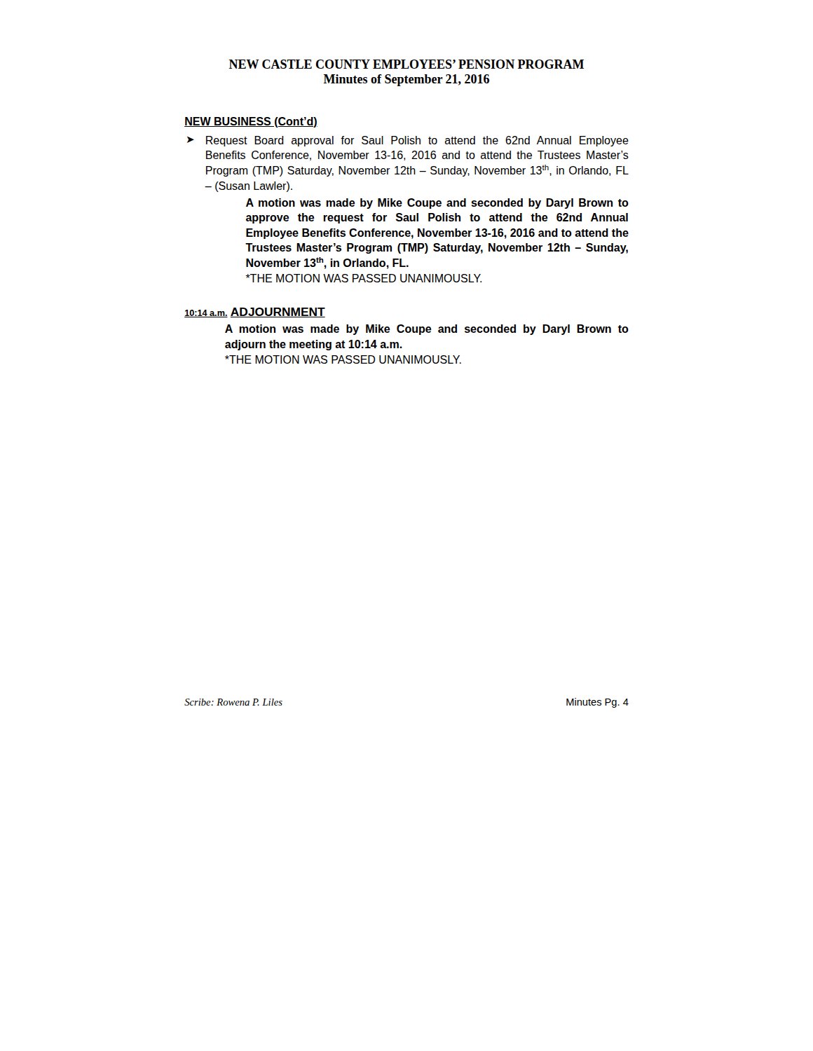NEW CASTLE COUNTY EMPLOYEES’ PENSION PROGRAM Minutes of September 21, 2016
NEW BUSINESS (Cont’d)
Request Board approval for Saul Polish to attend the 62nd Annual Employee Benefits Conference, November 13-16, 2016 and to attend the Trustees Master’s Program (TMP) Saturday, November 12th – Sunday, November 13th, in Orlando, FL – (Susan Lawler).
A motion was made by Mike Coupe and seconded by Daryl Brown to approve the request for Saul Polish to attend the 62nd Annual Employee Benefits Conference, November 13-16, 2016 and to attend the Trustees Master’s Program (TMP) Saturday, November 12th – Sunday, November 13th, in Orlando, FL.
*THE MOTION WAS PASSED UNANIMOUSLY.
10:14 a.m. ADJOURNMENT
A motion was made by Mike Coupe and seconded by Daryl Brown to adjourn the meeting at 10:14 a.m.
*THE MOTION WAS PASSED UNANIMOUSLY.
Scribe: Rowena P. Liles Minutes Pg. 4